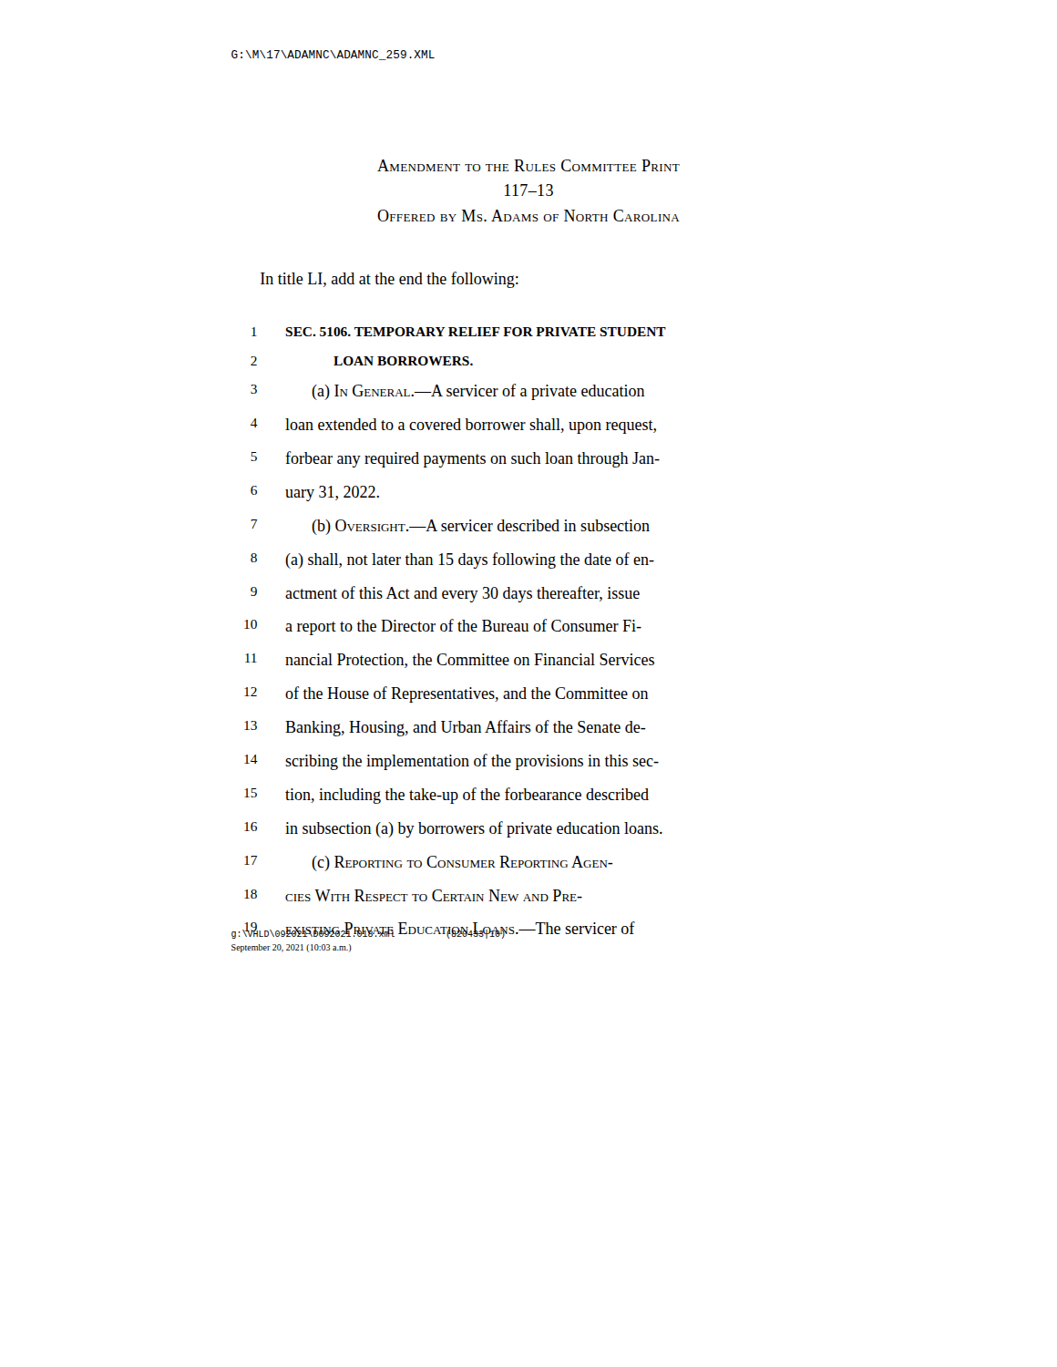G:\M\17\ADAMNC\ADAMNC_259.XML
Amendment to the Rules Committee Print117–13
Offered by Ms. Adams of North Carolina
In title LI, add at the end the following:
1 SEC. 5106. TEMPORARY RELIEF FOR PRIVATE STUDENT 2 LOAN BORROWERS.
3(a) In General.—A servicer of a private education
4loan extended to a covered borrower shall, upon request,
5forbear any required payments on such loan through Jan-
6uary 31, 2022.
7(b) Oversight.—A servicer described in subsection
8(a) shall, not later than 15 days following the date of en-
9actment of this Act and every 30 days thereafter, issue
10a report to the Director of the Bureau of Consumer Fi-
11nancial Protection, the Committee on Financial Services
12of the House of Representatives, and the Committee on
13 Banking, Housing, and Urban Affairs of the Senate de-
14scribing the implementation of the provisions in this sec-
15tion, including the take-up of the forbearance described
16in subsection (a) by borrowers of private education loans.
17(c) Reporting to Consumer Reporting Agen-
18 cies With Respect to Certain New and Pre-
19 existing Private Education Loans.—The servicer of
g:\VHLD\092021\D092021.018.xml (820433|10)
September 20, 2021 (10:03 a.m.)